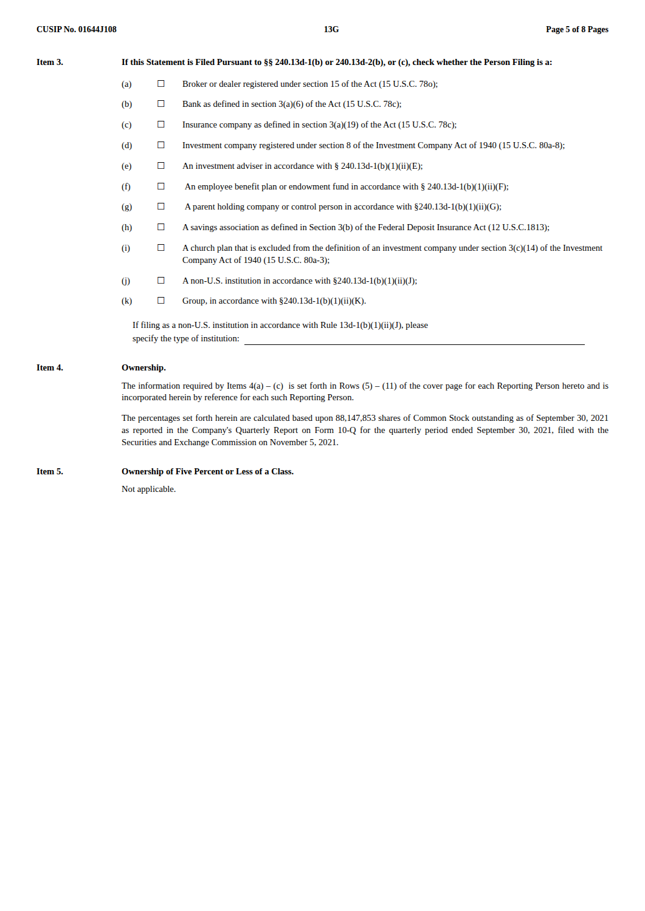CUSIP No. 01644J108
13G
Page 5 of 8 Pages
Item 3.
If this Statement is Filed Pursuant to §§ 240.13d-1(b) or 240.13d-2(b), or (c), check whether the Person Filing is a:
| (a) | ☐ | Broker or dealer registered under section 15 of the Act (15 U.S.C. 78o); |
| (b) | ☐ | Bank as defined in section 3(a)(6) of the Act (15 U.S.C. 78c); |
| (c) | ☐ | Insurance company as defined in section 3(a)(19) of the Act (15 U.S.C. 78c); |
| (d) | ☐ | Investment company registered under section 8 of the Investment Company Act of 1940 (15 U.S.C. 80a-8); |
| (e) | ☐ | An investment adviser in accordance with § 240.13d-1(b)(1)(ii)(E); |
| (f) | ☐ | An employee benefit plan or endowment fund in accordance with § 240.13d-1(b)(1)(ii)(F); |
| (g) | ☐ | A parent holding company or control person in accordance with §240.13d-1(b)(1)(ii)(G); |
| (h) | ☐ | A savings association as defined in Section 3(b) of the Federal Deposit Insurance Act (12 U.S.C.1813); |
| (i) | ☐ | A church plan that is excluded from the definition of an investment company under section 3(c)(14) of the Investment Company Act of 1940 (15 U.S.C. 80a-3); |
| (j) | ☐ | A non-U.S. institution in accordance with §240.13d-1(b)(1)(ii)(J); |
| (k) | ☐ | Group, in accordance with §240.13d-1(b)(1)(ii)(K). |
If filing as a non-U.S. institution in accordance with Rule 13d-1(b)(1)(ii)(J), please
specify the type of institution:
Item 4.
Ownership.
The information required by Items 4(a) – (c) is set forth in Rows (5) – (11) of the cover page for each Reporting Person hereto and is incorporated herein by reference for each such Reporting Person.
The percentages set forth herein are calculated based upon 88,147,853 shares of Common Stock outstanding as of September 30, 2021 as reported in the Company's Quarterly Report on Form 10-Q for the quarterly period ended September 30, 2021, filed with the Securities and Exchange Commission on November 5, 2021.
Item 5.
Ownership of Five Percent or Less of a Class.
Not applicable.